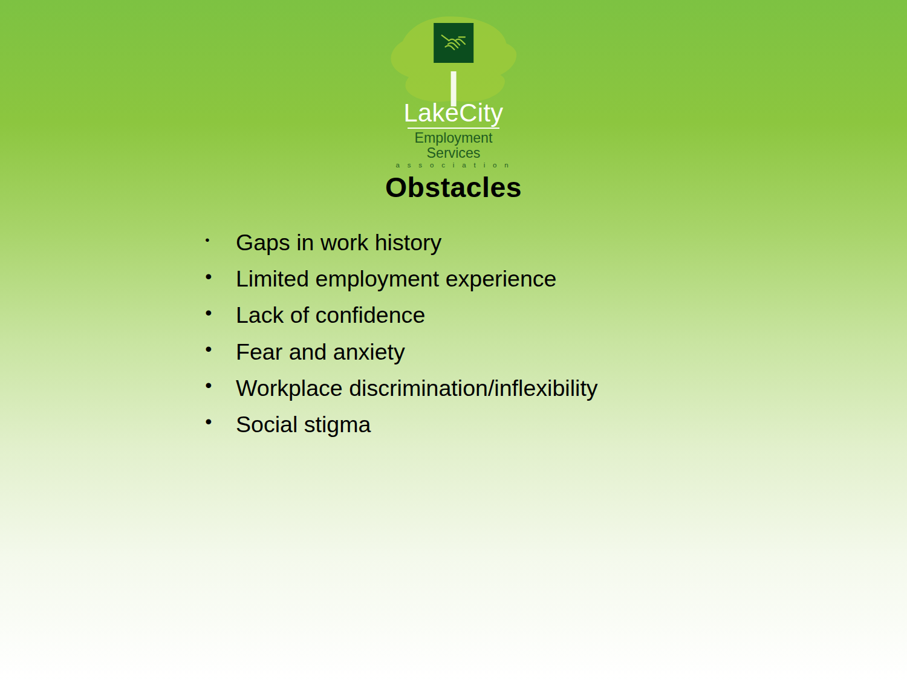LakeCity
Employment
Services
a s s o c i a t i o n
Obstacles
Gaps in work history
Limited employment experience
Lack of confidence
Fear and anxiety
Workplace discrimination/inflexibility
Social stigma